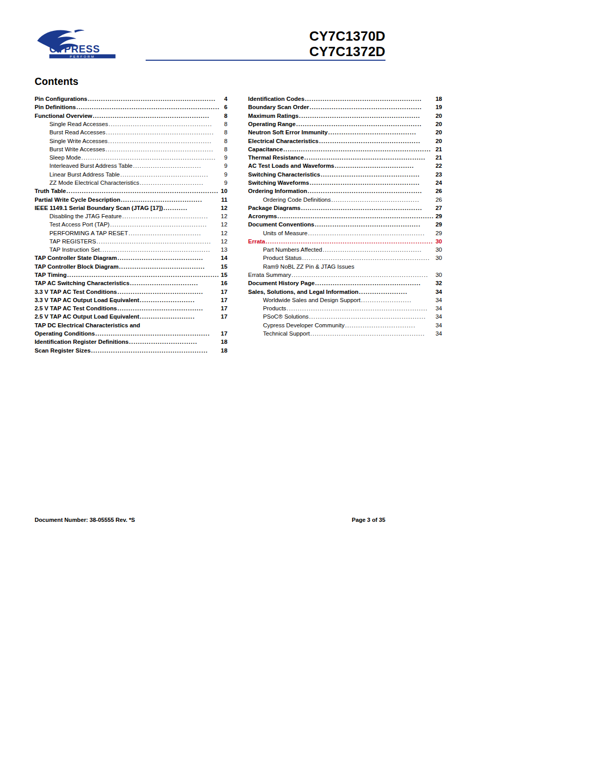CYPRESS PERFORM
CY7C1370D
CY7C1372D
Contents
Pin Configurations.......................................................... 4
Pin Definitions................................................................. 6
Functional Overview..................................................... 8
Single Read Accesses............................................... 8
Burst Read Accesses................................................. 8
Single Write Accesses............................................... 8
Burst Write Accesses................................................. 8
Sleep Mode............................................................. 9
Interleaved Burst Address Table............................... 9
Linear Burst Address Table........................................ 9
ZZ Mode Electrical Characteristics............................. 9
Truth Table..................................................................... 10
Partial Write Cycle Description..................................... 11
IEEE 1149.1 Serial Boundary Scan (JTAG [17])........... 12
Disabling the JTAG Feature....................................... 12
Test Access Port (TAP)............................................ 12
PERFORMING A TAP RESET................................. 12
TAP REGISTERS.................................................... 12
TAP Instruction Set.................................................. 13
TAP Controller State Diagram....................................... 14
TAP Controller Block Diagram....................................... 15
TAP Timing..................................................................... 15
TAP AC Switching Characteristics............................... 16
3.3 V TAP AC Test Conditions....................................... 17
3.3 V TAP AC Output Load Equivalent......................... 17
2.5 V TAP AC Test Conditions....................................... 17
2.5 V TAP AC Output Load Equivalent......................... 17
TAP DC Electrical Characteristics and
Operating Conditions.................................................... 17
Identification Register Definitions............................... 18
Scan Register Sizes..................................................... 18
Identification Codes..................................................... 18
Boundary Scan Order................................................... 19
Maximum Ratings....................................................... 20
Operating Range......................................................... 20
Neutron Soft Error Immunity........................................ 20
Electrical Characteristics.............................................. 20
Capacitance................................................................... 21
Thermal Resistance....................................................... 21
AC Test Loads and Waveforms.................................... 22
Switching Characteristics............................................. 23
Switching Waveforms.................................................. 24
Ordering Information.................................................... 26
Ordering Code Definitions........................................ 26
Package Diagrams....................................................... 27
Acronyms....................................................................... 29
Document Conventions................................................ 29
Units of Measure..................................................... 29
Errata............................................................................ 30
Part Numbers Affected............................................. 30
Product Status.......................................................... 30
Ram9 NoBL ZZ Pin & JTAG Issues
Errata Summary.............................................................. 30
Document History Page................................................ 32
Sales, Solutions, and Legal Information...................... 34
Worldwide Sales and Design Support....................... 34
Products................................................................ 34
PSoC® Solutions..................................................... 34
Cypress Developer Community................................ 34
Technical Support.................................................... 34
Document Number: 38-05555 Rev. *S
Page 3 of 35